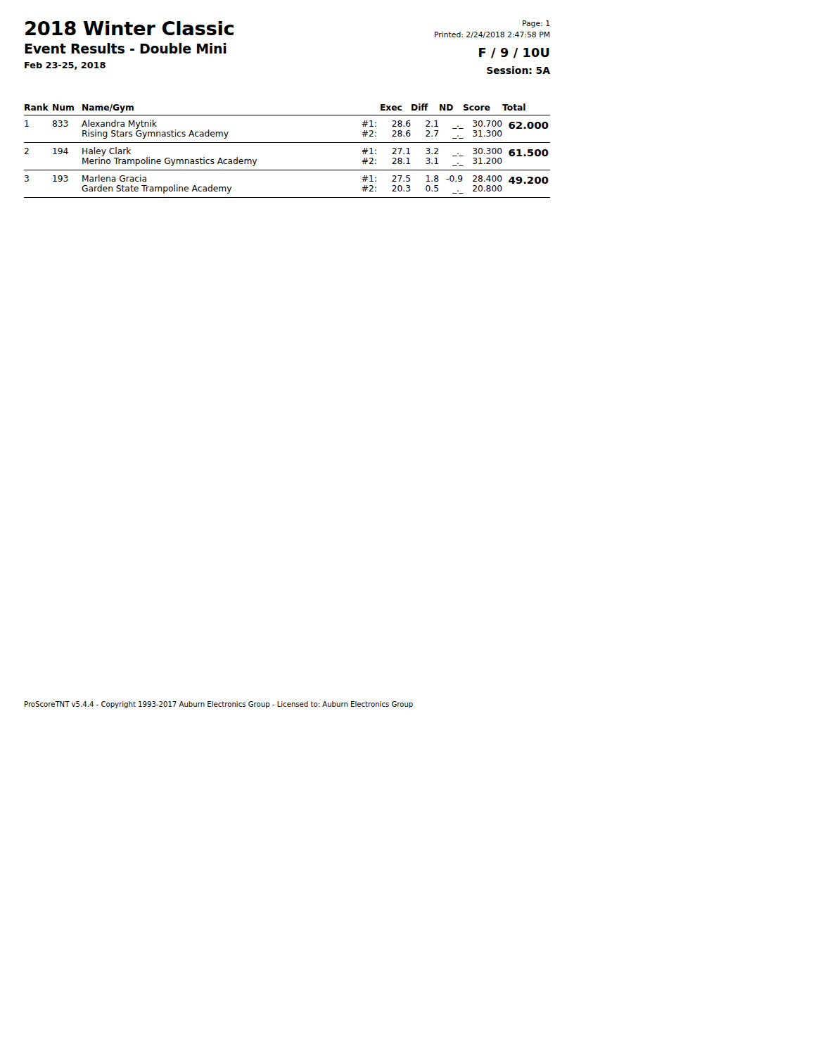2018 Winter Classic
Event Results - Double Mini
Feb 23-25, 2018
Page: 1
Printed: 2/24/2018 2:47:58 PM
F / 9 / 10U
Session: 5A
| Rank | Num | Name/Gym | | Exec | Diff | ND | Score | Total |
| --- | --- | --- | --- | --- | --- | --- | --- | --- |
| 1 | 833 | Alexandra Mytnik | #1: | 28.6 | 2.1 | _._ | 30.700 | 62.000 |
| | | Rising Stars Gymnastics Academy | #2: | 28.6 | 2.7 | _._ | 31.300 |
| 2 | 194 | Haley Clark | #1: | 27.1 | 3.2 | _._ | 30.300 | 61.500 |
| | | Merino Trampoline Gymnastics Academy | #2: | 28.1 | 3.1 | _._ | 31.200 |
| 3 | 193 | Marlena Gracia | #1: | 27.5 | 1.8 | -0.9 | 28.400 | 49.200 |
| | | Garden State Trampoline Academy | #2: | 20.3 | 0.5 | _._ | 20.800 |
ProScoreTNT v5.4.4 - Copyright 1993-2017 Auburn Electronics Group - Licensed to: Auburn Electronics Group